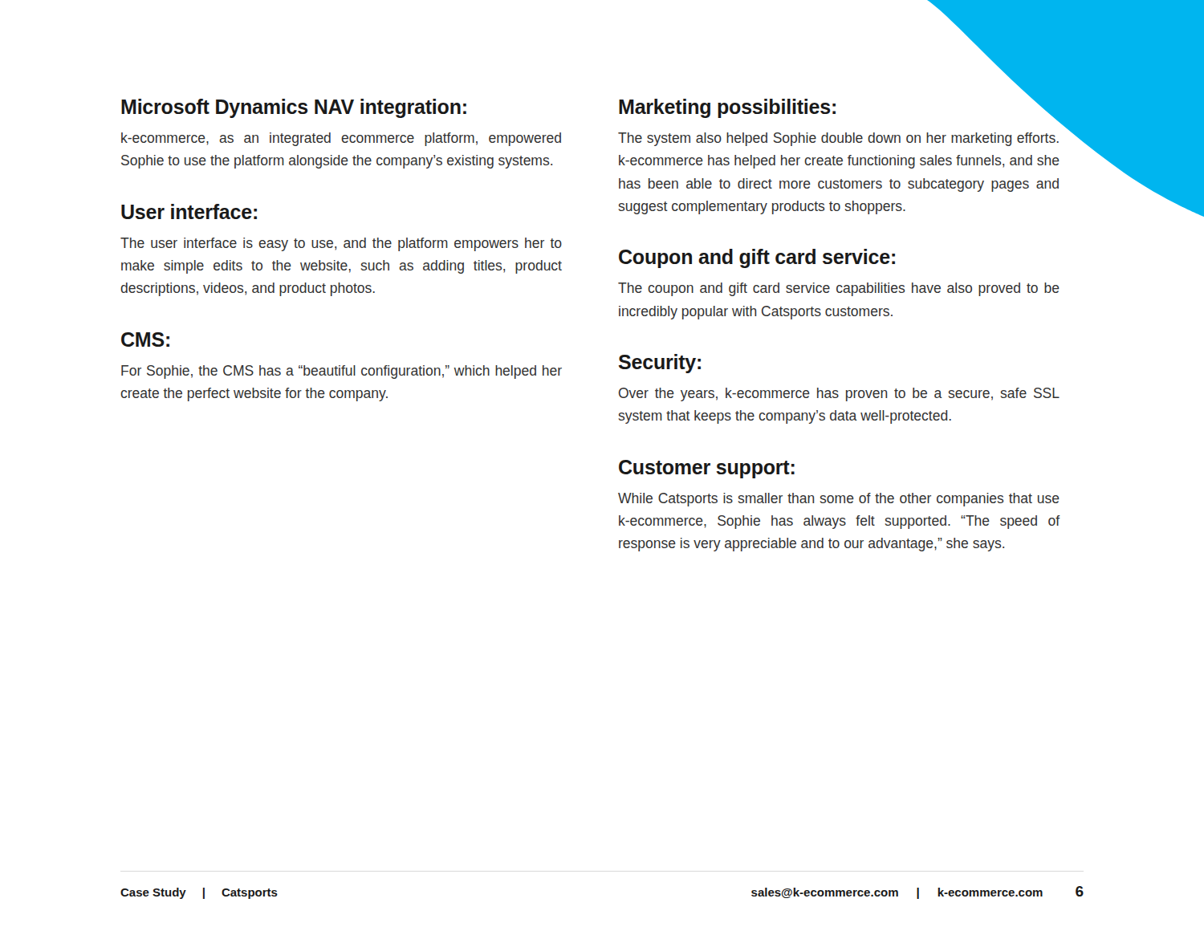Microsoft Dynamics NAV integration:
k-ecommerce, as an integrated ecommerce platform, empowered Sophie to use the platform alongside the company’s existing systems.
User interface:
The user interface is easy to use, and the platform empowers her to make simple edits to the website, such as adding titles, product descriptions, videos, and product photos.
CMS:
For Sophie, the CMS has a “beautiful configuration,” which helped her create the perfect website for the company.
Marketing possibilities:
The system also helped Sophie double down on her marketing efforts. k-ecommerce has helped her create functioning sales funnels, and she has been able to direct more customers to subcategory pages and suggest complementary products to shoppers.
Coupon and gift card service:
The coupon and gift card service capabilities have also proved to be incredibly popular with Catsports customers.
Security:
Over the years, k-ecommerce has proven to be a secure, safe SSL system that keeps the company’s data well-protected.
Customer support:
While Catsports is smaller than some of the other companies that use k-ecommerce, Sophie has always felt supported. “The speed of response is very appreciable and to our advantage,” she says.
Case Study|Catsports
sales@k-ecommerce.com | k-ecommerce.com 6